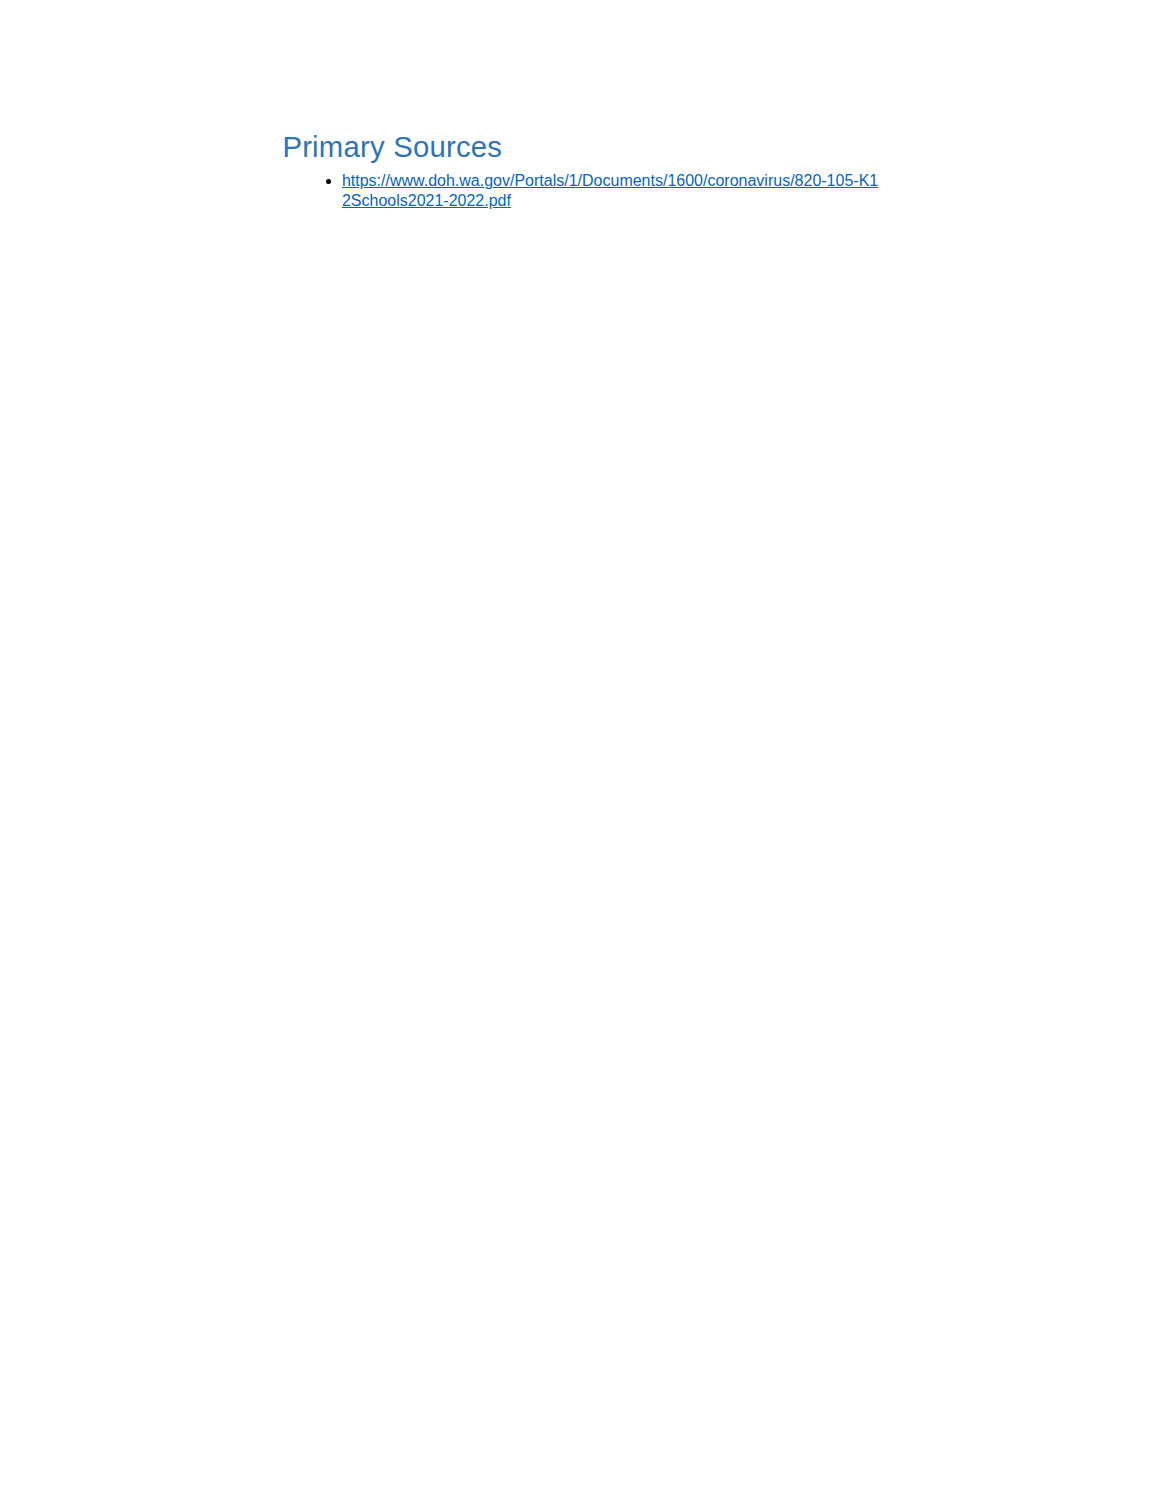Primary Sources
https://www.doh.wa.gov/Portals/1/Documents/1600/coronavirus/820-105-K12Schools2021-2022.pdf